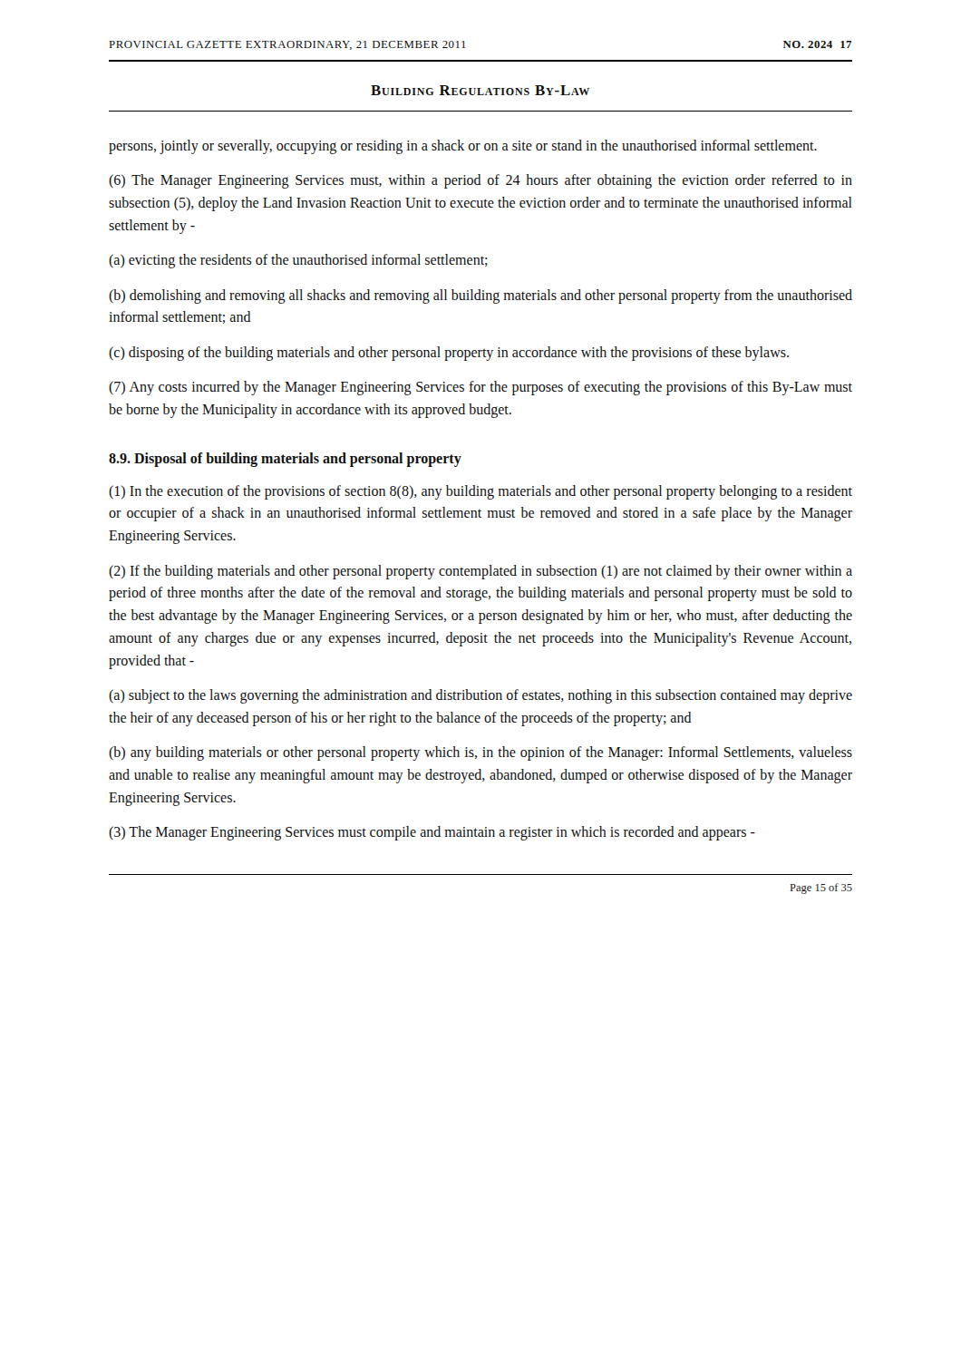Provincial Gazette Extraordinary, 21 December 2011 No. 2024 17
Building Regulations By-Law
persons, jointly or severally, occupying or residing in a shack or on a site or stand in the unauthorised informal settlement.
(6) The Manager Engineering Services must, within a period of 24 hours after obtaining the eviction order referred to in subsection (5), deploy the Land Invasion Reaction Unit to execute the eviction order and to terminate the unauthorised informal settlement by -
(a) evicting the residents of the unauthorised informal settlement;
(b) demolishing and removing all shacks and removing all building materials and other personal property from the unauthorised informal settlement; and
(c) disposing of the building materials and other personal property in accordance with the provisions of these bylaws.
(7) Any costs incurred by the Manager Engineering Services for the purposes of executing the provisions of this By-Law must be borne by the Municipality in accordance with its approved budget.
8.9. Disposal of building materials and personal property
(1) In the execution of the provisions of section 8(8), any building materials and other personal property belonging to a resident or occupier of a shack in an unauthorised informal settlement must be removed and stored in a safe place by the Manager Engineering Services.
(2) If the building materials and other personal property contemplated in subsection (1) are not claimed by their owner within a period of three months after the date of the removal and storage, the building materials and personal property must be sold to the best advantage by the Manager Engineering Services, or a person designated by him or her, who must, after deducting the amount of any charges due or any expenses incurred, deposit the net proceeds into the Municipality's Revenue Account, provided that -
(a) subject to the laws governing the administration and distribution of estates, nothing in this subsection contained may deprive the heir of any deceased person of his or her right to the balance of the proceeds of the property; and
(b) any building materials or other personal property which is, in the opinion of the Manager: Informal Settlements, valueless and unable to realise any meaningful amount may be destroyed, abandoned, dumped or otherwise disposed of by the Manager Engineering Services.
(3) The Manager Engineering Services must compile and maintain a register in which is recorded and appears -
Page 15 of 35